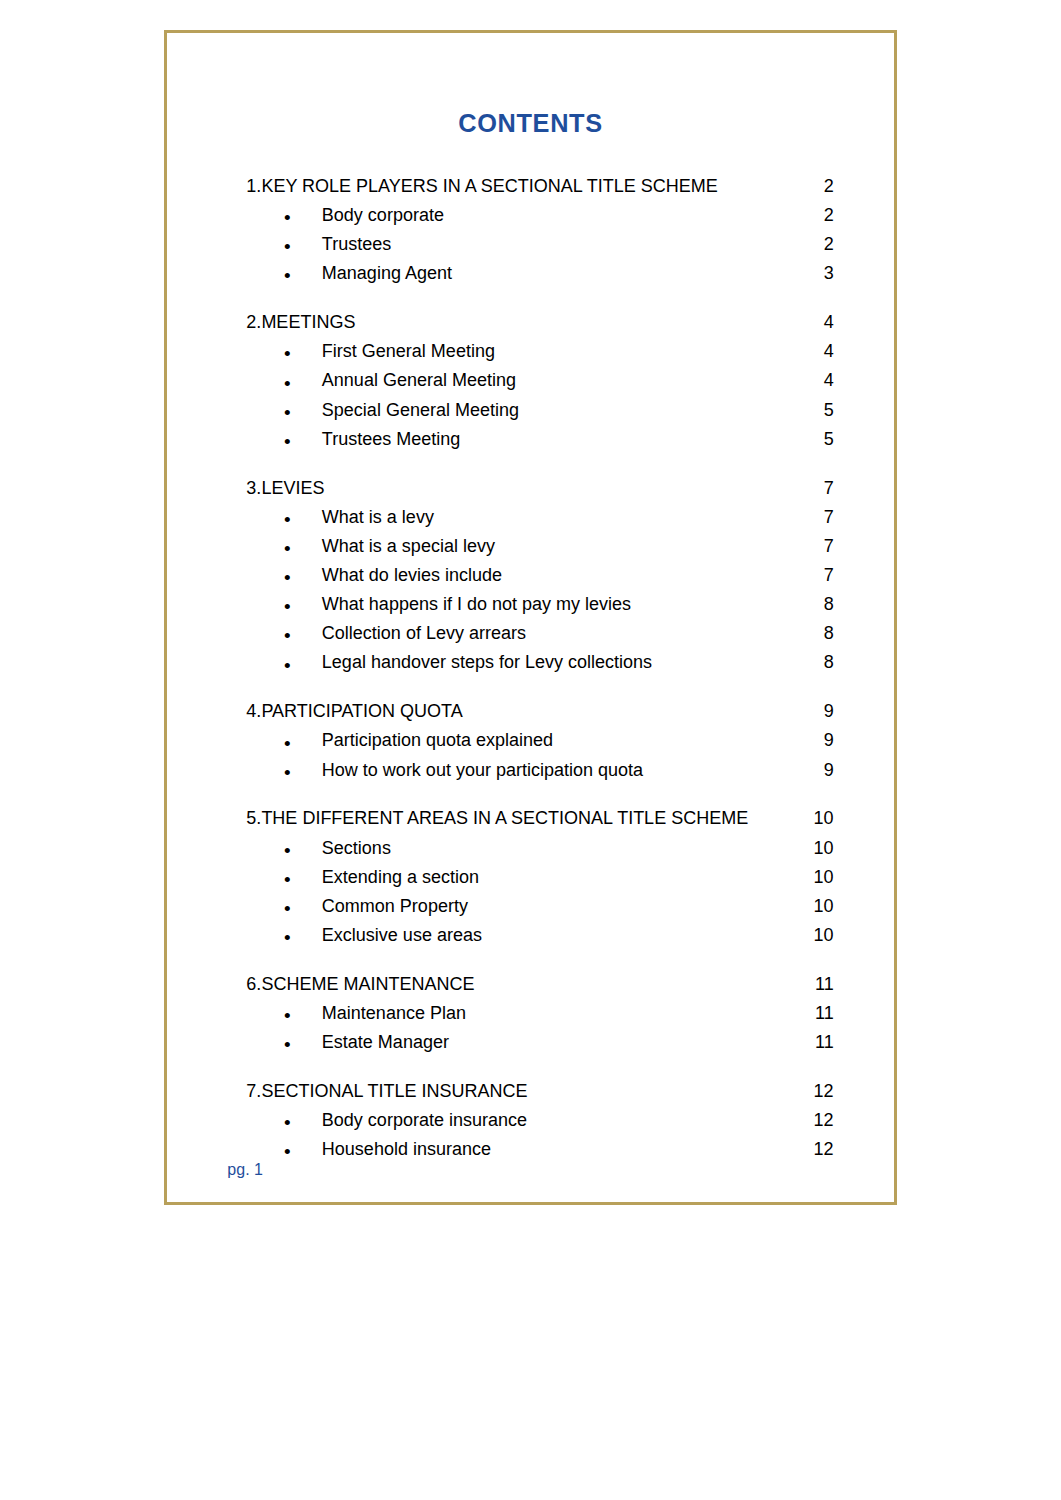CONTENTS
| 1. | KEY ROLE PLAYERS IN A SECTIONAL TITLE SCHEME | 2 |
| | Body corporate | 2 |
| | Trustees | 2 |
| | Managing Agent | 3 |
| 2. | MEETINGS | 4 |
| | First General Meeting | 4 |
| | Annual General Meeting | 4 |
| | Special General Meeting | 5 |
| | Trustees Meeting | 5 |
| 3. | LEVIES | 7 |
| | What is a levy | 7 |
| | What is a special levy | 7 |
| | What do levies include | 7 |
| | What happens if I do not pay my levies | 8 |
| | Collection of Levy arrears | 8 |
| | Legal handover steps for Levy collections | 8 |
| 4. | PARTICIPATION QUOTA | 9 |
| | Participation quota explained | 9 |
| | How to work out your participation quota | 9 |
| 5. | THE DIFFERENT AREAS IN A SECTIONAL TITLE SCHEME | 10 |
| | Sections | 10 |
| | Extending a section | 10 |
| | Common Property | 10 |
| | Exclusive use areas | 10 |
| 6. | SCHEME MAINTENANCE | 11 |
| | Maintenance Plan | 11 |
| | Estate Manager | 11 |
| 7. | SECTIONAL TITLE INSURANCE | 12 |
| | Body corporate insurance | 12 |
| | Household insurance | 12 |
pg. 1